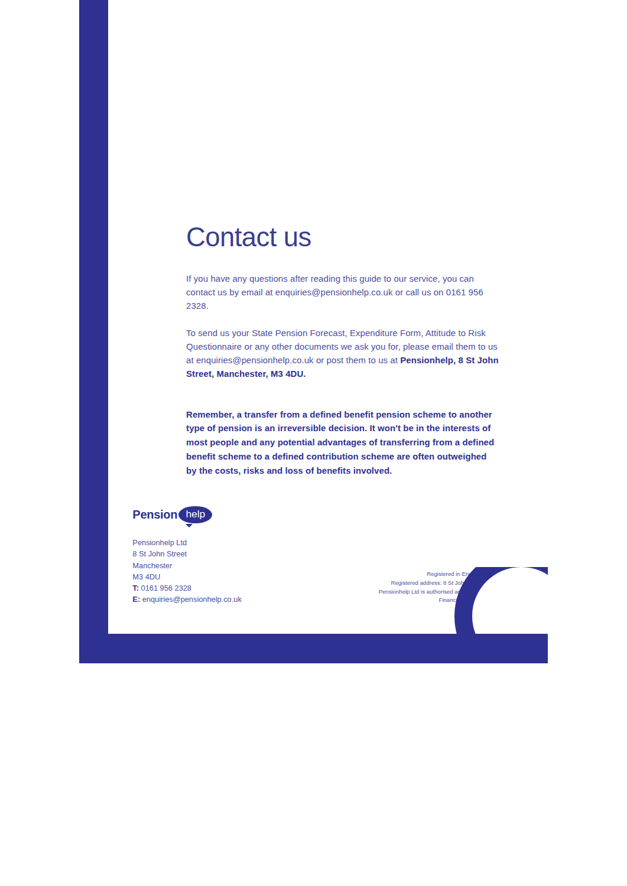Contact us
If you have any questions after reading this guide to our service, you can contact us by email at enquiries@pensionhelp.co.uk or call us on 0161 956 2328.
To send us your State Pension Forecast, Expenditure Form, Attitude to Risk Questionnaire or any other documents we ask you for, please email them to us at enquiries@pensionhelp.co.uk or post them to us at Pensionhelp, 8 St John Street, Manchester, M3 4DU.
Remember, a transfer from a defined benefit pension scheme to another type of pension is an irreversible decision. It won't be in the interests of most people and any potential advantages of transferring from a defined benefit scheme to a defined contribution scheme are often outweighed by the costs, risks and loss of benefits involved.
Pension help
Pensionhelp Ltd
8 St John Street
Manchester
M3 4DU
T: 0161 956 2328
E: enquiries@pensionhelp.co.uk
Registered in England: 9437056
Registered address: 8 St John Street, M3 4DU
Pensionhelp Ltd is authorised and regulated by the
Financial Conduct Authority